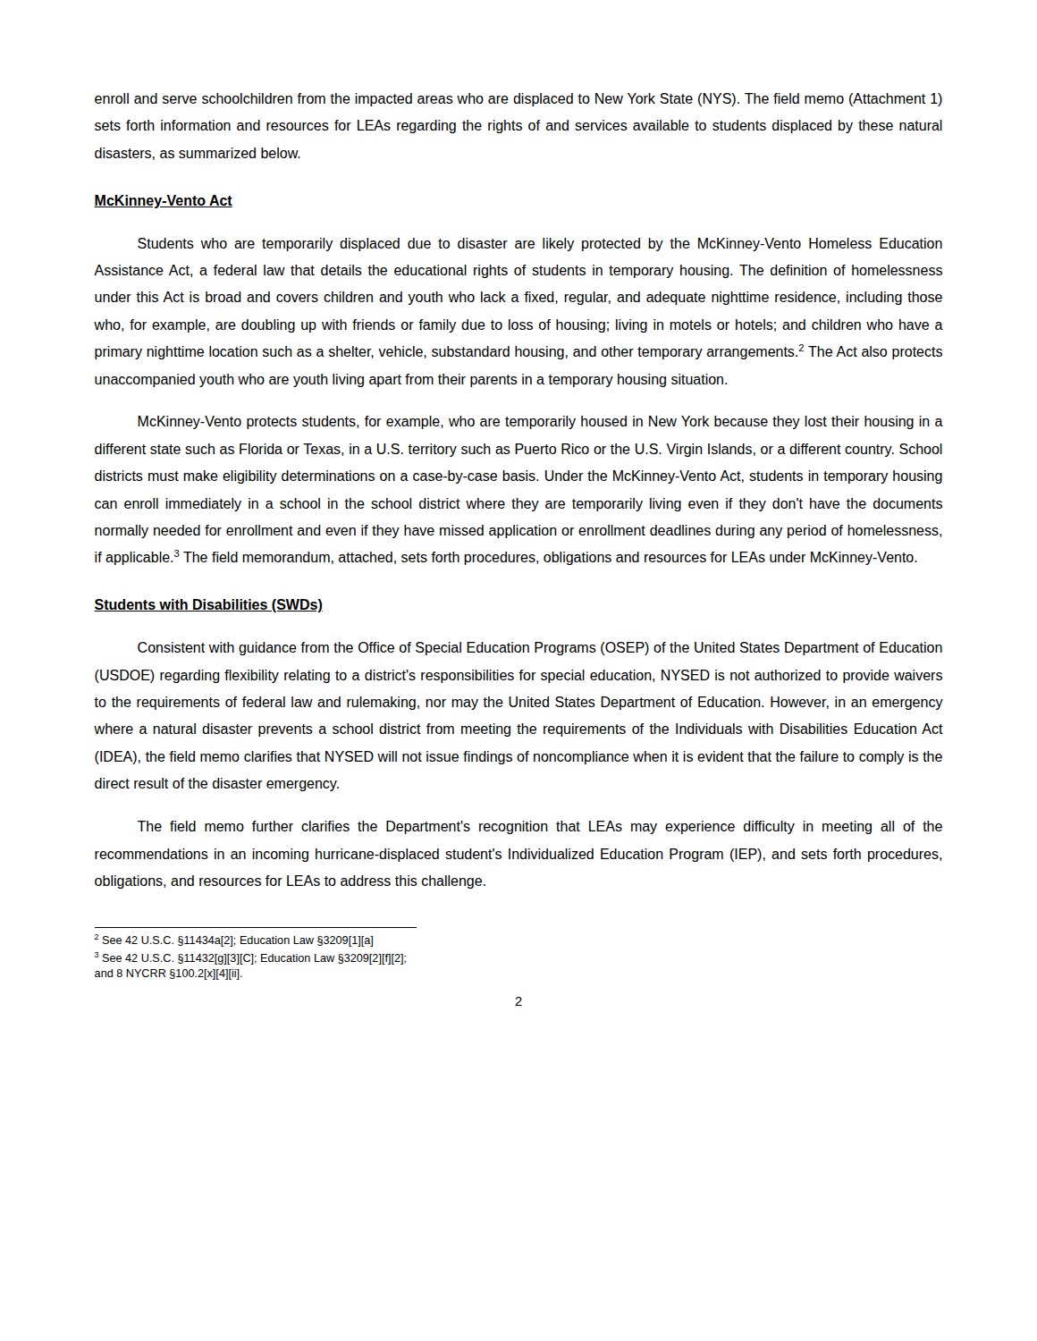enroll and serve schoolchildren from the impacted areas who are displaced to New York State (NYS). The field memo (Attachment 1) sets forth information and resources for LEAs regarding the rights of and services available to students displaced by these natural disasters, as summarized below.
McKinney-Vento Act
Students who are temporarily displaced due to disaster are likely protected by the McKinney-Vento Homeless Education Assistance Act, a federal law that details the educational rights of students in temporary housing. The definition of homelessness under this Act is broad and covers children and youth who lack a fixed, regular, and adequate nighttime residence, including those who, for example, are doubling up with friends or family due to loss of housing; living in motels or hotels; and children who have a primary nighttime location such as a shelter, vehicle, substandard housing, and other temporary arrangements.2 The Act also protects unaccompanied youth who are youth living apart from their parents in a temporary housing situation.
McKinney-Vento protects students, for example, who are temporarily housed in New York because they lost their housing in a different state such as Florida or Texas, in a U.S. territory such as Puerto Rico or the U.S. Virgin Islands, or a different country. School districts must make eligibility determinations on a case-by-case basis. Under the McKinney-Vento Act, students in temporary housing can enroll immediately in a school in the school district where they are temporarily living even if they don't have the documents normally needed for enrollment and even if they have missed application or enrollment deadlines during any period of homelessness, if applicable.3 The field memorandum, attached, sets forth procedures, obligations and resources for LEAs under McKinney-Vento.
Students with Disabilities (SWDs)
Consistent with guidance from the Office of Special Education Programs (OSEP) of the United States Department of Education (USDOE) regarding flexibility relating to a district's responsibilities for special education, NYSED is not authorized to provide waivers to the requirements of federal law and rulemaking, nor may the United States Department of Education. However, in an emergency where a natural disaster prevents a school district from meeting the requirements of the Individuals with Disabilities Education Act (IDEA), the field memo clarifies that NYSED will not issue findings of noncompliance when it is evident that the failure to comply is the direct result of the disaster emergency.
The field memo further clarifies the Department's recognition that LEAs may experience difficulty in meeting all of the recommendations in an incoming hurricane-displaced student's Individualized Education Program (IEP), and sets forth procedures, obligations, and resources for LEAs to address this challenge.
2 See 42 U.S.C. §11434a[2]; Education Law §3209[1][a]
3 See 42 U.S.C. §11432[g][3][C]; Education Law §3209[2][f][2]; and 8 NYCRR §100.2[x][4][ii].
2